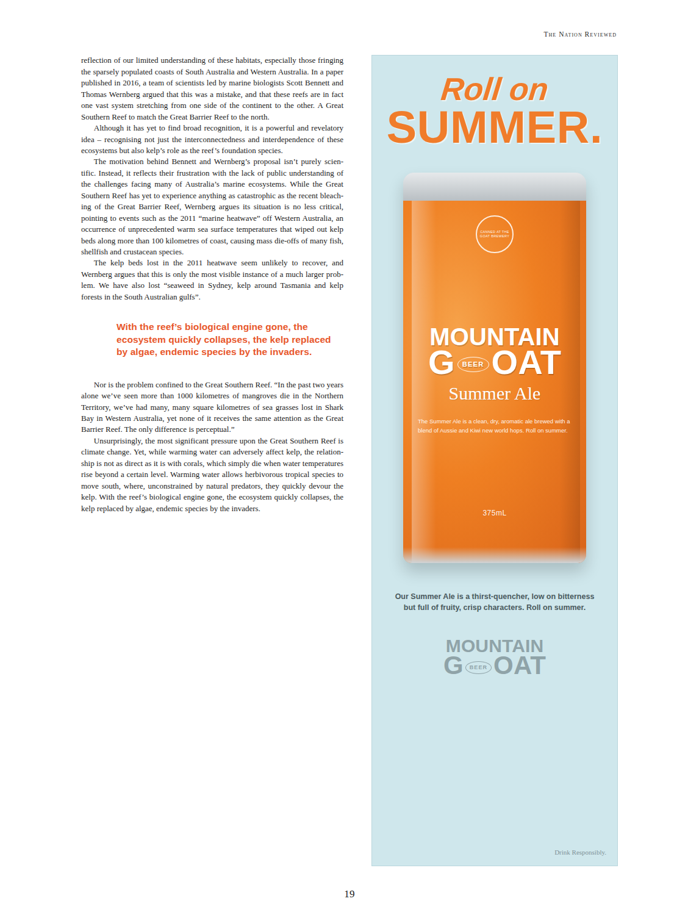The Nation Reviewed
reflection of our limited understanding of these habitats, especially those fringing the sparsely populated coasts of South Australia and Western Australia. In a paper published in 2016, a team of scientists led by marine biologists Scott Bennett and Thomas Wernberg argued that this was a mistake, and that these reefs are in fact one vast system stretching from one side of the continent to the other. A Great Southern Reef to match the Great Barrier Reef to the north.
Although it has yet to find broad recognition, it is a powerful and revelatory idea – recognising not just the interconnectedness and interdependence of these ecosystems but also kelp’s role as the reef’s foundation species.
The motivation behind Bennett and Wernberg’s proposal isn’t purely scientific. Instead, it reflects their frustration with the lack of public understanding of the challenges facing many of Australia’s marine ecosystems. While the Great Southern Reef has yet to experience anything as catastrophic as the recent bleaching of the Great Barrier Reef, Wernberg argues its situation is no less critical, pointing to events such as the 2011 “marine heatwave” off Western Australia, an occurrence of unprecedented warm sea surface temperatures that wiped out kelp beds along more than 100 kilometres of coast, causing mass die-offs of many fish, shellfish and crustacean species.
The kelp beds lost in the 2011 heatwave seem unlikely to recover, and Wernberg argues that this is only the most visible instance of a much larger problem. We have also lost “seaweed in Sydney, kelp around Tasmania and kelp forests in the South Australian gulfs”.
With the reef’s biological engine gone, the ecosystem quickly collapses, the kelp replaced by algae, endemic species by the invaders.
Nor is the problem confined to the Great Southern Reef. “In the past two years alone we’ve seen more than 1000 kilometres of mangroves die in the Northern Territory, we’ve had many, many square kilometres of sea grasses lost in Shark Bay in Western Australia, yet none of it receives the same attention as the Great Barrier Reef. The only difference is perceptual.”
Unsurprisingly, the most significant pressure upon the Great Southern Reef is climate change. Yet, while warming water can adversely affect kelp, the relationship is not as direct as it is with corals, which simply die when water temperatures rise beyond a certain level. Warming water allows herbivorous tropical species to move south, where, unconstrained by natural predators, they quickly devour the kelp. With the reef’s biological engine gone, the ecosystem quickly collapses, the kelp replaced by algae, endemic species by the invaders.
Roll on SUMMER.
CANNED AT THE GOAT BREWERY
MOUNTAIN GBEEROAT
Summer Ale
The Summer Ale is a clean, dry, aromatic ale brewed with a blend of Aussie and Kiwi new world hops. Roll on summer.
375mL
Our Summer Ale is a thirst-quencher, low on bitterness but full of fruity, crisp characters. Roll on summer.
MOUNTAIN GBEEROAT
Drink Responsibly.
19